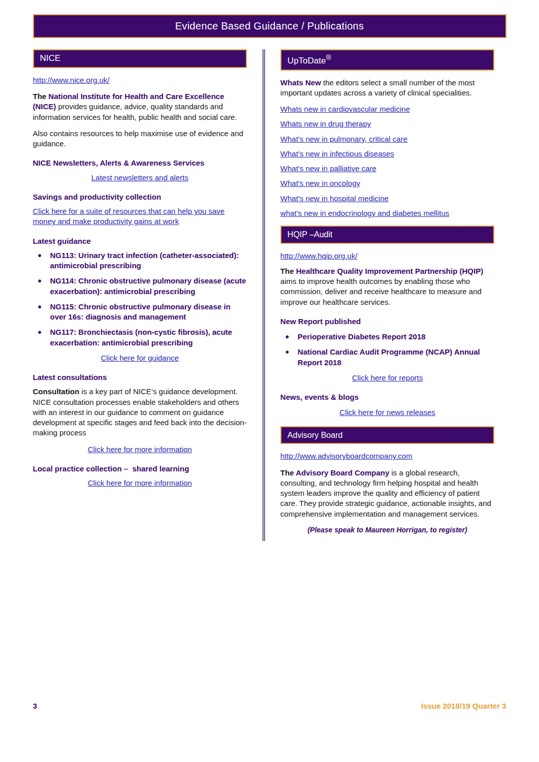Evidence Based Guidance / Publications
NICE
http://www.nice.org.uk/
The National Institute for Health and Care Excellence (NICE) provides guidance, advice, quality standards and information services for health, public health and social care.
Also contains resources to help maximise use of evidence and guidance.
NICE Newsletters, Alerts & Awareness Services
Latest newsletters and alerts
Savings and productivity collection
Click here for a suite of resources that can help you save money and make productivity gains at work
Latest guidance
NG113: Urinary tract infection (catheter-associated): antimicrobial prescribing
NG114: Chronic obstructive pulmonary disease (acute exacerbation): antimicrobial prescribing
NG115: Chronic obstructive pulmonary disease in over 16s: diagnosis and management
NG117: Bronchiectasis (non-cystic fibrosis), acute exacerbation: antimicrobial prescribing
Click here for guidance
Latest consultations
Consultation is a key part of NICE’s guidance development. NICE consultation processes enable stakeholders and others with an interest in our guidance to comment on guidance development at specific stages and feed back into the decision-making process
Click here for more information
Local practice collection – shared learning
Click here for more information
UpToDate®
Whats New the editors select a small number of the most important updates across a variety of clinical specialities.
Whats new in cardiovascular medicine
Whats new in drug therapy
What's new in pulmonary, critical care
What’s new in infectious diseases
What’s new in palliative care
What's new in oncology
What's new in hospital medicine
what’s new in endocrinology and diabetes mellitus
HQIP –Audit
http://www.hqip.org.uk/
The Healthcare Quality Improvement Partnership (HQIP) aims to improve health outcomes by enabling those who commission, deliver and receive healthcare to measure and improve our healthcare services.
New Report published
Perioperative Diabetes Report 2018
National Cardiac Audit Programme (NCAP) Annual Report 2018
Click here for reports
News, events & blogs
Click here for news releases
Advisory Board
http://www.advisoryboardcompany.com
The Advisory Board Company is a global research, consulting, and technology firm helping hospital and health system leaders improve the quality and efficiency of patient care. They provide strategic guidance, actionable insights, and comprehensive implementation and management services.
(Please speak to Maureen Horrigan, to register)
3 Issue 2018/19 Quarter 3